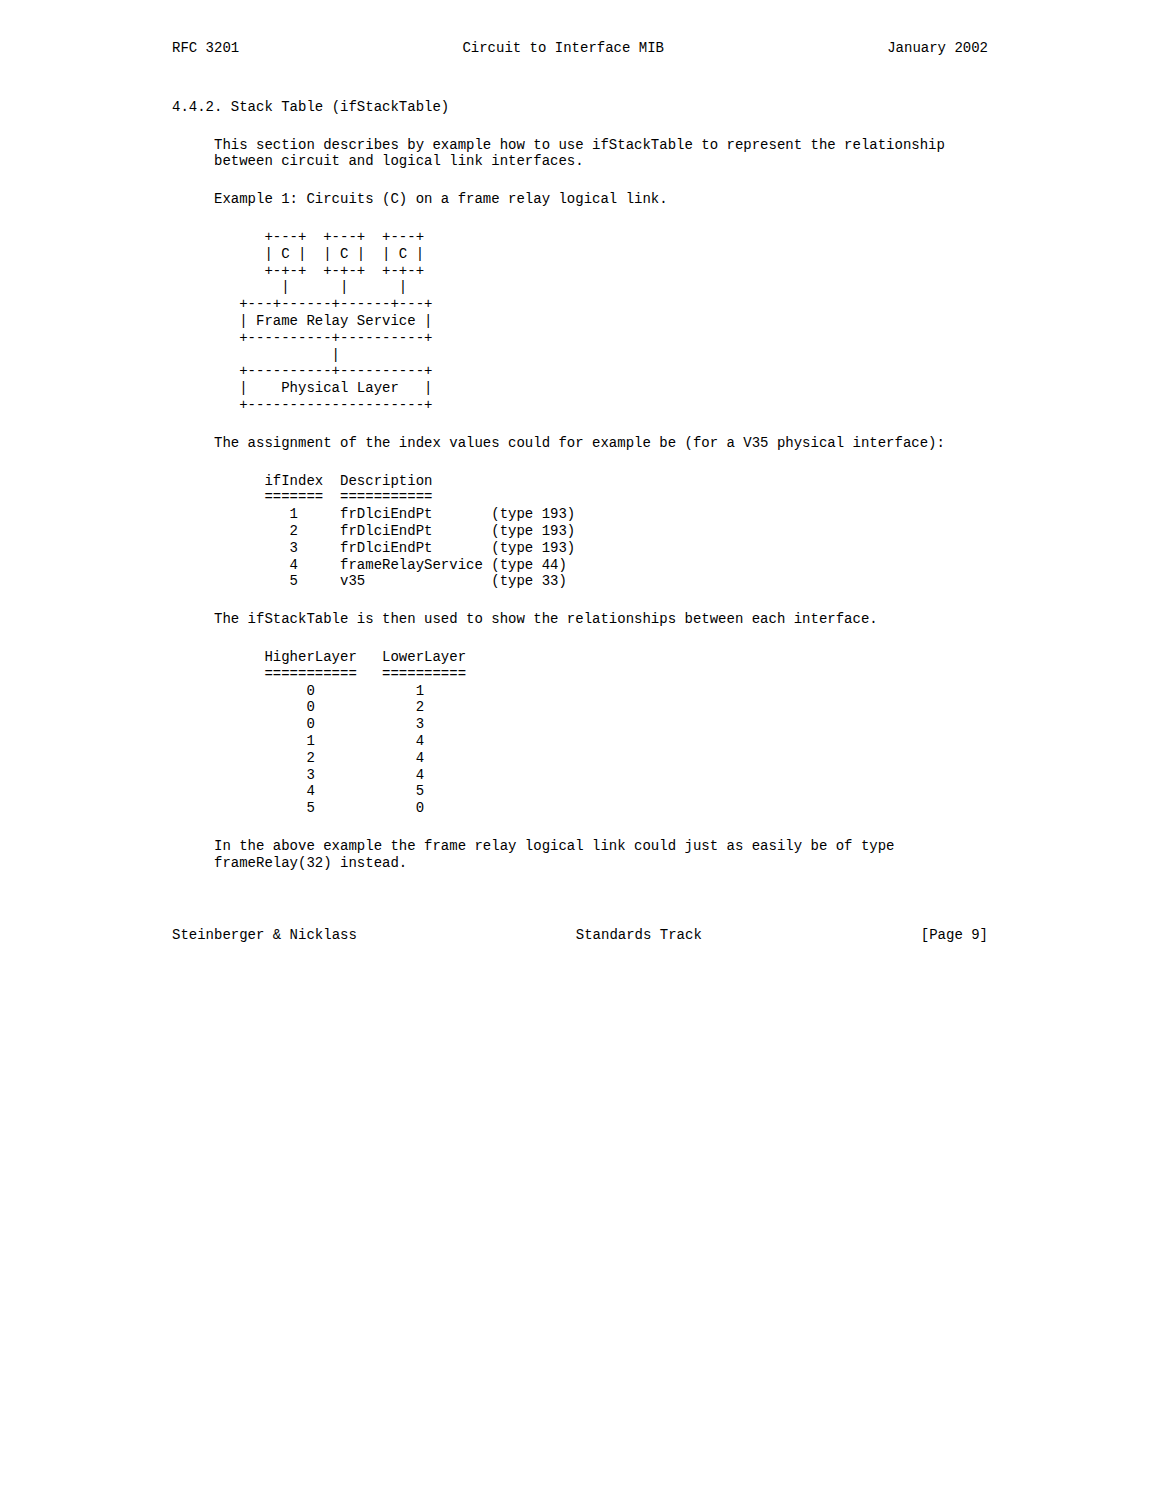RFC 3201 Circuit to Interface MIB January 2002
4.4.2. Stack Table (ifStackTable)
This section describes by example how to use ifStackTable to represent the relationship between circuit and logical link interfaces.
Example 1: Circuits (C) on a frame relay logical link.
      +---+  +---+  +---+
      | C |  | C |  | C |
      +-+-+  +-+-+  +-+-+
        |      |      |
   +---+------+------+---+
   | Frame Relay Service |
   +----------+----------+
              |
   +----------+----------+
   |    Physical Layer   |
   +---------------------+
The assignment of the index values could for example be (for a V35 physical interface):
      ifIndex  Description
      =======  ===========
         1     frDlciEndPt       (type 193)
         2     frDlciEndPt       (type 193)
         3     frDlciEndPt       (type 193)
         4     frameRelayService (type 44)
         5     v35               (type 33)
The ifStackTable is then used to show the relationships between each interface.
      HigherLayer   LowerLayer
      ===========   ==========
           0            1
           0            2
           0            3
           1            4
           2            4
           3            4
           4            5
           5            0
In the above example the frame relay logical link could just as easily be of type frameRelay(32) instead.
Steinberger & Nicklass Standards Track [Page 9]